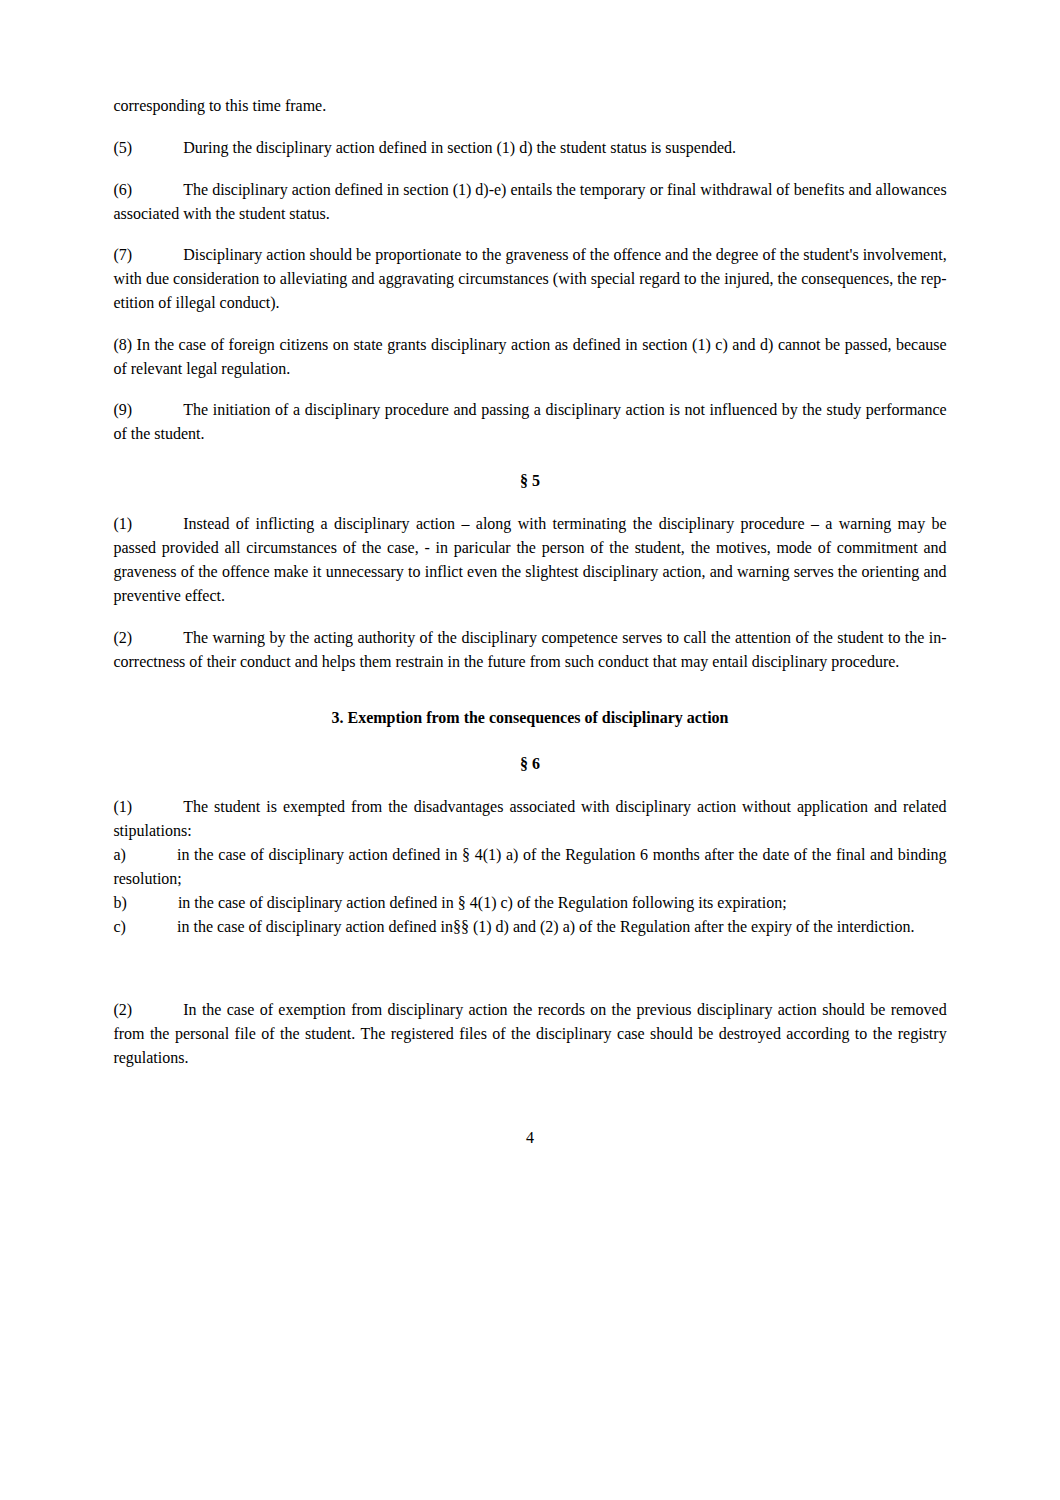corresponding to this time frame.
(5) During the disciplinary action defined in section (1) d) the student status is suspended.
(6) The disciplinary action defined in section (1) d)-e) entails the temporary or final withdrawal of benefits and allowances associated with the student status.
(7) Disciplinary action should be proportionate to the graveness of the offence and the degree of the student's involvement, with due consideration to alleviating and aggravating circumstances (with special regard to the injured, the consequences, the repetition of illegal conduct).
(8) In the case of foreign citizens on state grants disciplinary action as defined in section (1) c) and d) cannot be passed, because of relevant legal regulation.
(9) The initiation of a disciplinary procedure and passing a disciplinary action is not influenced by the study performance of the student.
§ 5
(1) Instead of inflicting a disciplinary action – along with terminating the disciplinary procedure – a warning may be passed provided all circumstances of the case, - in paricular the person of the student, the motives, mode of commitment and graveness of the offence make it unnecessary to inflict even the slightest disciplinary action, and warning serves the orienting and preventive effect.
(2) The warning by the acting authority of the disciplinary competence serves to call the attention of the student to the incorrectness of their conduct and helps them restrain in the future from such conduct that may entail disciplinary procedure.
3. Exemption from the consequences of disciplinary action
§ 6
(1) The student is exempted from the disadvantages associated with disciplinary action without application and related stipulations:
a) in the case of disciplinary action defined in § 4(1) a) of the Regulation 6 months after the date of the final and binding resolution;
b) in the case of disciplinary action defined in § 4(1) c) of the Regulation following its expiration;
c) in the case of disciplinary action defined in§§ (1) d) and (2) a) of the Regulation after the expiry of the interdiction.
(2) In the case of exemption from disciplinary action the records on the previous disciplinary action should be removed from the personal file of the student. The registered files of the disciplinary case should be destroyed according to the registry regulations.
4